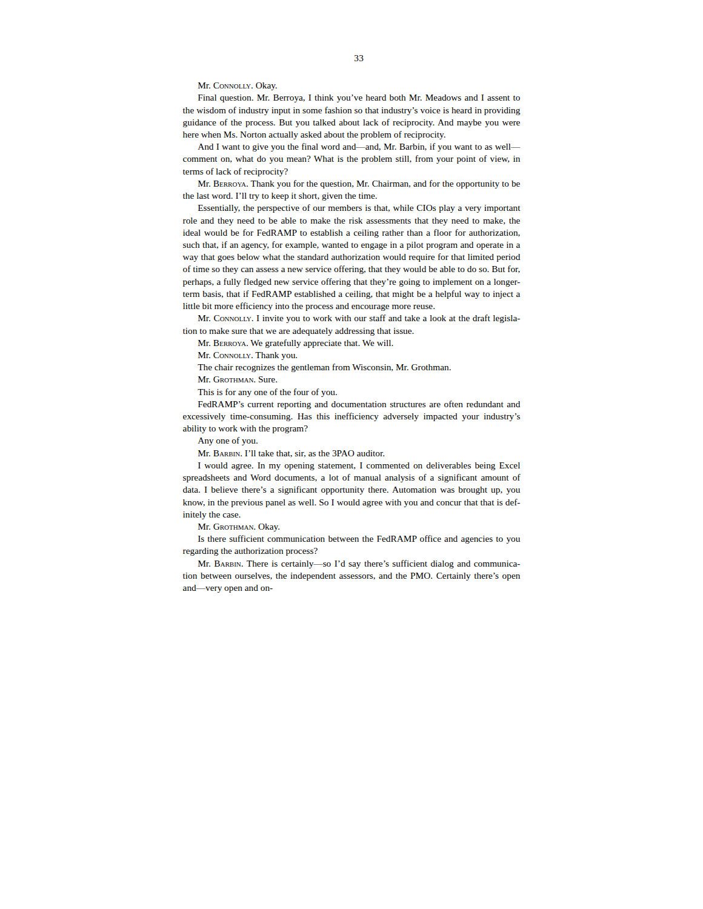33
Mr. Connolly. Okay.
Final question. Mr. Berroya, I think you’ve heard both Mr. Meadows and I assent to the wisdom of industry input in some fashion so that industry’s voice is heard in providing guidance of the process. But you talked about lack of reciprocity. And maybe you were here when Ms. Norton actually asked about the problem of reciprocity.
And I want to give you the final word and—and, Mr. Barbin, if you want to as well—comment on, what do you mean? What is the problem still, from your point of view, in terms of lack of reciprocity?
Mr. Berroya. Thank you for the question, Mr. Chairman, and for the opportunity to be the last word. I’ll try to keep it short, given the time.
Essentially, the perspective of our members is that, while CIOs play a very important role and they need to be able to make the risk assessments that they need to make, the ideal would be for FedRAMP to establish a ceiling rather than a floor for authorization, such that, if an agency, for example, wanted to engage in a pilot program and operate in a way that goes below what the standard authorization would require for that limited period of time so they can assess a new service offering, that they would be able to do so. But for, perhaps, a fully fledged new service offering that they’re going to implement on a longer-term basis, that if FedRAMP established a ceiling, that might be a helpful way to inject a little bit more efficiency into the process and encourage more reuse.
Mr. Connolly. I invite you to work with our staff and take a look at the draft legislation to make sure that we are adequately addressing that issue.
Mr. Berroya. We gratefully appreciate that. We will.
Mr. Connolly. Thank you.
The chair recognizes the gentleman from Wisconsin, Mr. Grothman.
Mr. Grothman. Sure.
This is for any one of the four of you.
FedRAMP’s current reporting and documentation structures are often redundant and excessively time-consuming. Has this inefficiency adversely impacted your industry’s ability to work with the program?
Any one of you.
Mr. Barbin. I’ll take that, sir, as the 3PAO auditor.
I would agree. In my opening statement, I commented on deliverables being Excel spreadsheets and Word documents, a lot of manual analysis of a significant amount of data. I believe there’s a significant opportunity there. Automation was brought up, you know, in the previous panel as well. So I would agree with you and concur that that is definitely the case.
Mr. Grothman. Okay.
Is there sufficient communication between the FedRAMP office and agencies to you regarding the authorization process?
Mr. Barbin. There is certainly—so I’d say there’s sufficient dialog and communication between ourselves, the independent assessors, and the PMO. Certainly there’s open and—very open and on-